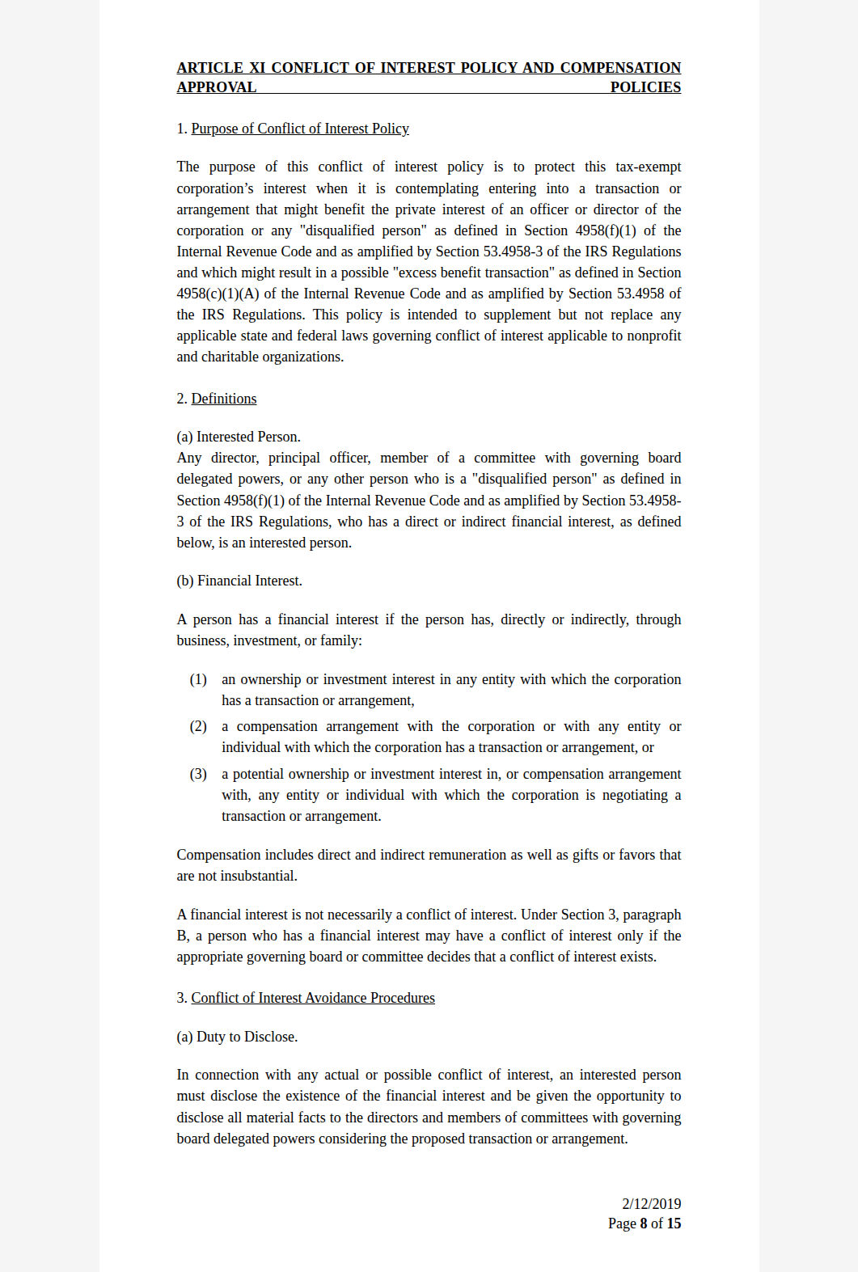ARTICLE XI CONFLICT OF INTEREST POLICY AND COMPENSATION APPROVAL POLICIES
1. Purpose of Conflict of Interest Policy
The purpose of this conflict of interest policy is to protect this tax-exempt corporation’s interest when it is contemplating entering into a transaction or arrangement that might benefit the private interest of an officer or director of the corporation or any "disqualified person" as defined in Section 4958(f)(1) of the Internal Revenue Code and as amplified by Section 53.4958-3 of the IRS Regulations and which might result in a possible "excess benefit transaction" as defined in Section 4958(c)(1)(A) of the Internal Revenue Code and as amplified by Section 53.4958 of the IRS Regulations. This policy is intended to supplement but not replace any applicable state and federal laws governing conflict of interest applicable to nonprofit and charitable organizations.
2. Definitions
(a) Interested Person.
Any director, principal officer, member of a committee with governing board delegated powers, or any other person who is a "disqualified person" as defined in Section 4958(f)(1) of the Internal Revenue Code and as amplified by Section 53.4958-3 of the IRS Regulations, who has a direct or indirect financial interest, as defined below, is an interested person.
(b) Financial Interest.
A person has a financial interest if the person has, directly or indirectly, through business, investment, or family:
an ownership or investment interest in any entity with which the corporation has a transaction or arrangement,
a compensation arrangement with the corporation or with any entity or individual with which the corporation has a transaction or arrangement, or
a potential ownership or investment interest in, or compensation arrangement with, any entity or individual with which the corporation is negotiating a transaction or arrangement.
Compensation includes direct and indirect remuneration as well as gifts or favors that are not insubstantial.
A financial interest is not necessarily a conflict of interest. Under Section 3, paragraph B, a person who has a financial interest may have a conflict of interest only if the appropriate governing board or committee decides that a conflict of interest exists.
3. Conflict of Interest Avoidance Procedures
(a) Duty to Disclose.
In connection with any actual or possible conflict of interest, an interested person must disclose the existence of the financial interest and be given the opportunity to disclose all material facts to the directors and members of committees with governing board delegated powers considering the proposed transaction or arrangement.
2/12/2019
Page 8 of 15